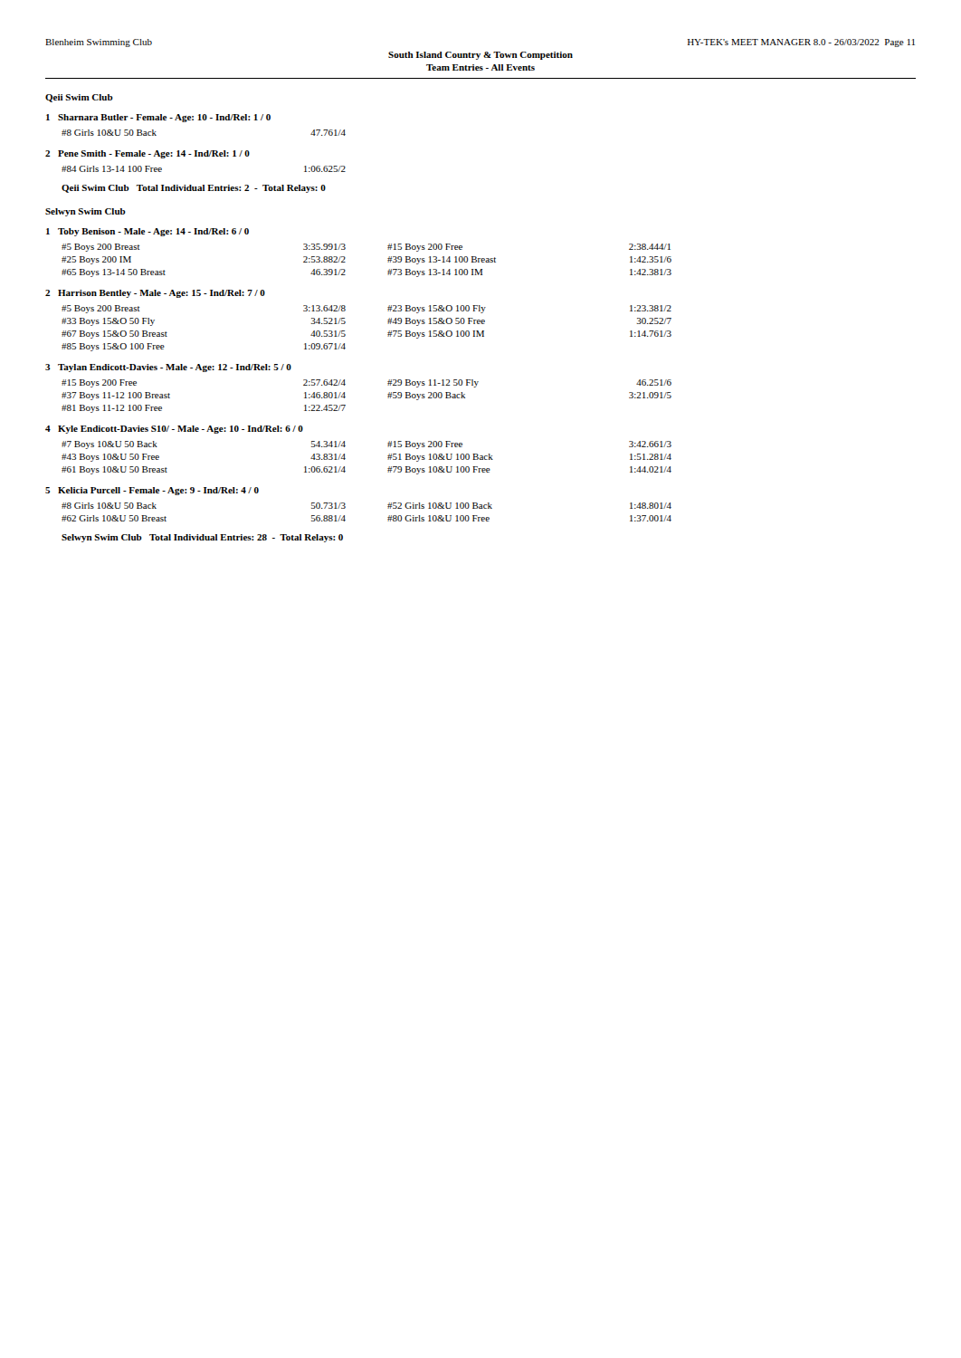Blenheim Swimming Club HY-TEK's MEET MANAGER 8.0 - 26/03/2022 Page 11
South Island Country & Town Competition
Team Entries - All Events
Qeii Swim Club
1 Sharnara Butler - Female - Age: 10 - Ind/Rel: 1 / 0
| #8 Girls 10&U 50 Back | 47.76 | 1/4 | | | |
2 Pene Smith - Female - Age: 14 - Ind/Rel: 1 / 0
| #84 Girls 13-14 100 Free | 1:06.62 | 5/2 | | | |
Qeii Swim Club Total Individual Entries: 2 - Total Relays: 0
Selwyn Swim Club
1 Toby Benison - Male - Age: 14 - Ind/Rel: 6 / 0
| #5 Boys 200 Breast | 3:35.99 | 1/3 | #15 Boys 200 Free | 2:38.44 | 4/1 |
| #25 Boys 200 IM | 2:53.88 | 2/2 | #39 Boys 13-14 100 Breast | 1:42.35 | 1/6 |
| #65 Boys 13-14 50 Breast | 46.39 | 1/2 | #73 Boys 13-14 100 IM | 1:42.38 | 1/3 |
2 Harrison Bentley - Male - Age: 15 - Ind/Rel: 7 / 0
| #5 Boys 200 Breast | 3:13.64 | 2/8 | #23 Boys 15&O 100 Fly | 1:23.38 | 1/2 |
| #33 Boys 15&O 50 Fly | 34.52 | 1/5 | #49 Boys 15&O 50 Free | 30.25 | 2/7 |
| #67 Boys 15&O 50 Breast | 40.53 | 1/5 | #75 Boys 15&O 100 IM | 1:14.76 | 1/3 |
| #85 Boys 15&O 100 Free | 1:09.67 | 1/4 | | | |
3 Taylan Endicott-Davies - Male - Age: 12 - Ind/Rel: 5 / 0
| #15 Boys 200 Free | 2:57.64 | 2/4 | #29 Boys 11-12 50 Fly | 46.25 | 1/6 |
| #37 Boys 11-12 100 Breast | 1:46.80 | 1/4 | #59 Boys 200 Back | 3:21.09 | 1/5 |
| #81 Boys 11-12 100 Free | 1:22.45 | 2/7 | | | |
4 Kyle Endicott-Davies S10/ - Male - Age: 10 - Ind/Rel: 6 / 0
| #7 Boys 10&U 50 Back | 54.34 | 1/4 | #15 Boys 200 Free | 3:42.66 | 1/3 |
| #43 Boys 10&U 50 Free | 43.83 | 1/4 | #51 Boys 10&U 100 Back | 1:51.28 | 1/4 |
| #61 Boys 10&U 50 Breast | 1:06.62 | 1/4 | #79 Boys 10&U 100 Free | 1:44.02 | 1/4 |
5 Kelicia Purcell - Female - Age: 9 - Ind/Rel: 4 / 0
| #8 Girls 10&U 50 Back | 50.73 | 1/3 | #52 Girls 10&U 100 Back | 1:48.80 | 1/4 |
| #62 Girls 10&U 50 Breast | 56.88 | 1/4 | #80 Girls 10&U 100 Free | 1:37.00 | 1/4 |
Selwyn Swim Club Total Individual Entries: 28 - Total Relays: 0